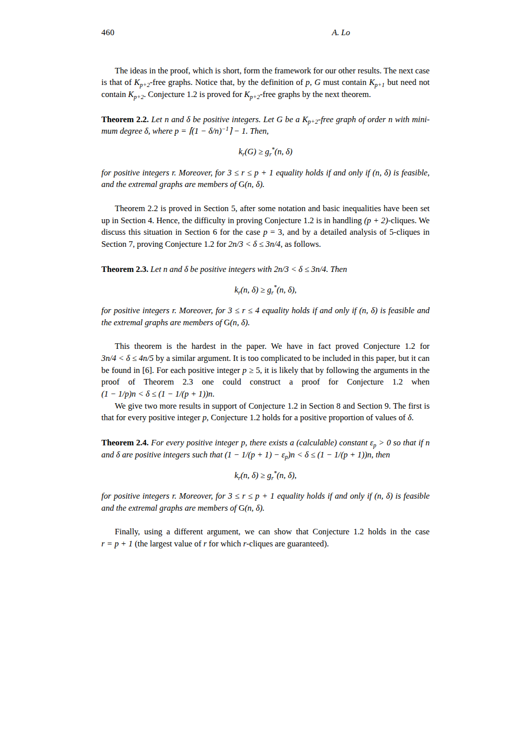460 A. Lo
The ideas in the proof, which is short, form the framework for our other results. The next case is that of Kp+2-free graphs. Notice that, by the definition of p, G must contain Kp+1 but need not contain Kp+2. Conjecture 1.2 is proved for Kp+2-free graphs by the next theorem.
Theorem 2.2. Let n and δ be positive integers. Let G be a Kp+2-free graph of order n with minimum degree δ, where p = (1 − δ/n)−1 − 1. Then,
kr(G) ≥ gr*(n, δ)
for positive integers r. Moreover, for 3 ≤ r ≤ p + 1 equality holds if and only if (n, δ) is feasible, and the extremal graphs are members of G(n, δ).
Theorem 2.2 is proved in Section 5, after some notation and basic inequalities have been set up in Section 4. Hence, the difficulty in proving Conjecture 1.2 is in handling (p + 2)-cliques. We discuss this situation in Section 6 for the case p = 3, and by a detailed analysis of 5-cliques in Section 7, proving Conjecture 1.2 for 2n/3 < δ ≤ 3n/4, as follows.
Theorem 2.3. Let n and δ be positive integers with 2n/3 < δ ≤ 3n/4. Then
kr(n, δ) ≥ gr*(n, δ),
for positive integers r. Moreover, for 3 ≤ r ≤ 4 equality holds if and only if (n, δ) is feasible and the extremal graphs are members of G(n, δ).
This theorem is the hardest in the paper. We have in fact proved Conjecture 1.2 for 3n/4 < δ ≤ 4n/5 by a similar argument. It is too complicated to be included in this paper, but it can be found in [6]. For each positive integer p ≥ 5, it is likely that by following the arguments in the proof of Theorem 2.3 one could construct a proof for Conjecture 1.2 when (1 − 1/p)n < δ ≤ (1 − 1/(p + 1))n.
We give two more results in support of Conjecture 1.2 in Section 8 and Section 9. The first is that for every positive integer p, Conjecture 1.2 holds for a positive proportion of values of δ.
Theorem 2.4. For every positive integer p, there exists a (calculable) constant εp > 0 so that if n and δ are positive integers such that (1 − 1/(p + 1) − εp)n < δ ≤ (1 − 1/(p + 1))n, then
kr(n, δ) ≥ gr*(n, δ),
for positive integers r. Moreover, for 3 ≤ r ≤ p + 1 equality holds if and only if (n, δ) is feasible and the extremal graphs are members of G(n, δ).
Finally, using a different argument, we can show that Conjecture 1.2 holds in the case r = p + 1 (the largest value of r for which r-cliques are guaranteed).